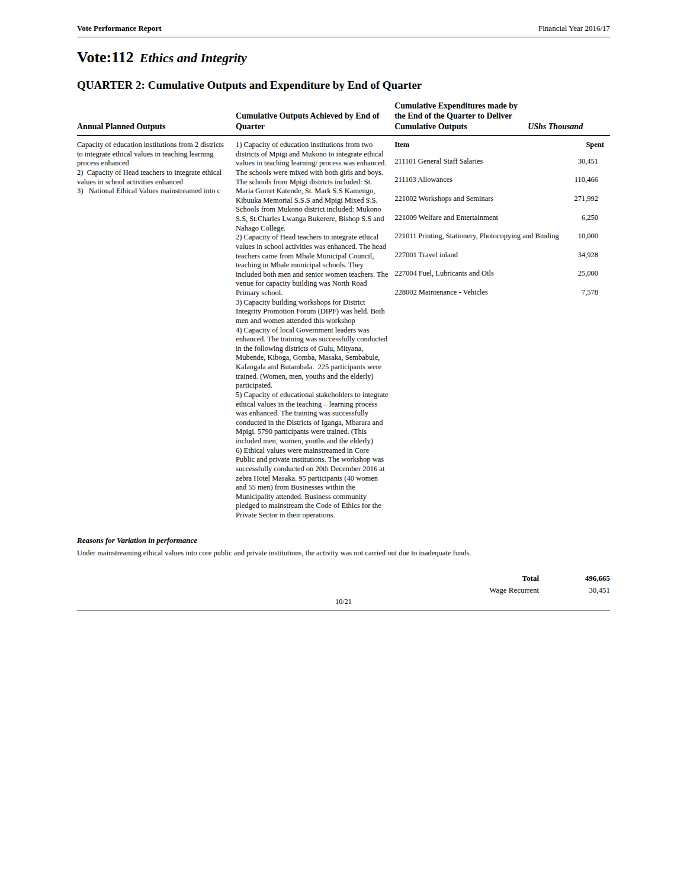Vote Performance Report
Financial Year 2016/17
Vote:112 Ethics and Integrity
QUARTER 2: Cumulative Outputs and Expenditure by End of Quarter
| Annual Planned Outputs | Cumulative Outputs Achieved by End of Quarter | Cumulative Expenditures made by the End of the Quarter to Deliver Cumulative Outputs | UShs Thousand |
| --- | --- | --- | --- |
| Capacity of education institutions from 2 districts to integrate ethical values in teaching learning process enhanced 2) Capacity of Head teachers to integrate ethical values in school activities enhanced 3) National Ethical Values mainstreamed into c | 1) Capacity of education institutions from two districts of Mpigi and Mukono to integrate ethical values in teaching learning/ process was enhanced. The schools were mixed with both girls and boys. The schools from Mpigi districts included: St. Maria Gorret Katende, St. Mark S.S Kamengo, Kibuuka Memorial S.S.S and Mpigi Mixed S.S. Schools from Mukono district included: Mukono S.S, St.Charles Lwanga Bukerere, Bishop S.S and Nahago College. 2) Capacity of Head teachers to integrate ethical values in school activities was enhanced. The head teachers came from Mbale Municipal Council, teaching in Mbale municipal schools. They included both men and senior women teachers. The venue for capacity building was North Road Primary school. 3) Capacity building workshops for District Integrity Promotion Forum (DIPF) was held. Both men and women attended this workshop 4) Capacity of local Government leaders was enhanced. The training was successfully conducted in the following districts of Gulu, Mityana, Mubende, Kiboga, Gomba, Masaka, Sembabule, Kalangala and Butambala. 225 participants were trained. (Women, men, youths and the elderly) participated. 5) Capacity of educational stakeholders to integrate ethical values in the teaching – learning process was enhanced. The training was successfully conducted in the Districts of Iganga, Mbarara and Mpigi. 5790 participants were trained. (This included men, women, youths and the elderly) 6) Ethical values were mainstreamed in Core Public and private institutions. The workshop was successfully conducted on 20th December 2016 at zebra Hotel Masaka. 95 participants (40 women and 55 men) from Businesses within the Municipality attended. Business community pledged to mainstream the Code of Ethics for the Private Sector in their operations. | / Item / Spent / / --- / --- / / 211101 General Staff Salaries / 30,451 / / 211103 Allowances / 110,466 / / 221002 Workshops and Seminars / 271,992 / / 221009 Welfare and Entertainment / 6,250 / / 221011 Printing, Stationery, Photocopying and Binding / 10,000 / / 227001 Travel inland / 34,928 / / 227004 Fuel, Lubricants and Oils / 25,000 / / 228002 Maintenance - Vehicles / 7,578 / |
Reasons for Variation in performance
Under mainstreaming ethical values into core public and private institutions, the activity was not carried out due to inadequate funds.
| Total | 496,665 |
| Wage Recurrent | 30,451 |
10/21